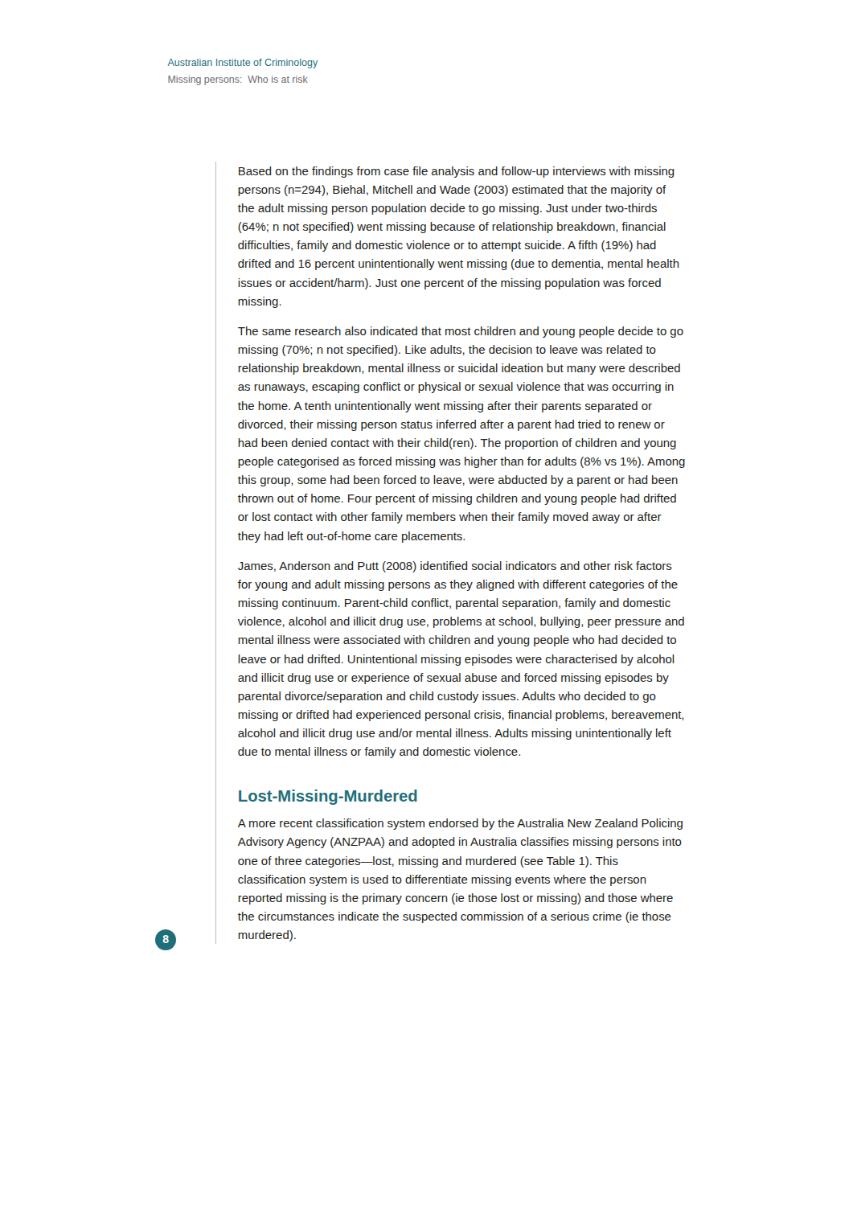Australian Institute of Criminology
Missing persons: Who is at risk
Based on the findings from case file analysis and follow-up interviews with missing persons (n=294), Biehal, Mitchell and Wade (2003) estimated that the majority of the adult missing person population decide to go missing. Just under two-thirds (64%; n not specified) went missing because of relationship breakdown, financial difficulties, family and domestic violence or to attempt suicide. A fifth (19%) had drifted and 16 percent unintentionally went missing (due to dementia, mental health issues or accident/harm). Just one percent of the missing population was forced missing.
The same research also indicated that most children and young people decide to go missing (70%; n not specified). Like adults, the decision to leave was related to relationship breakdown, mental illness or suicidal ideation but many were described as runaways, escaping conflict or physical or sexual violence that was occurring in the home. A tenth unintentionally went missing after their parents separated or divorced, their missing person status inferred after a parent had tried to renew or had been denied contact with their child(ren). The proportion of children and young people categorised as forced missing was higher than for adults (8% vs 1%). Among this group, some had been forced to leave, were abducted by a parent or had been thrown out of home. Four percent of missing children and young people had drifted or lost contact with other family members when their family moved away or after they had left out-of-home care placements.
James, Anderson and Putt (2008) identified social indicators and other risk factors for young and adult missing persons as they aligned with different categories of the missing continuum. Parent-child conflict, parental separation, family and domestic violence, alcohol and illicit drug use, problems at school, bullying, peer pressure and mental illness were associated with children and young people who had decided to leave or had drifted. Unintentional missing episodes were characterised by alcohol and illicit drug use or experience of sexual abuse and forced missing episodes by parental divorce/separation and child custody issues. Adults who decided to go missing or drifted had experienced personal crisis, financial problems, bereavement, alcohol and illicit drug use and/or mental illness. Adults missing unintentionally left due to mental illness or family and domestic violence.
Lost-Missing-Murdered
A more recent classification system endorsed by the Australia New Zealand Policing Advisory Agency (ANZPAA) and adopted in Australia classifies missing persons into one of three categories—lost, missing and murdered (see Table 1). This classification system is used to differentiate missing events where the person reported missing is the primary concern (ie those lost or missing) and those where the circumstances indicate the suspected commission of a serious crime (ie those murdered).
8